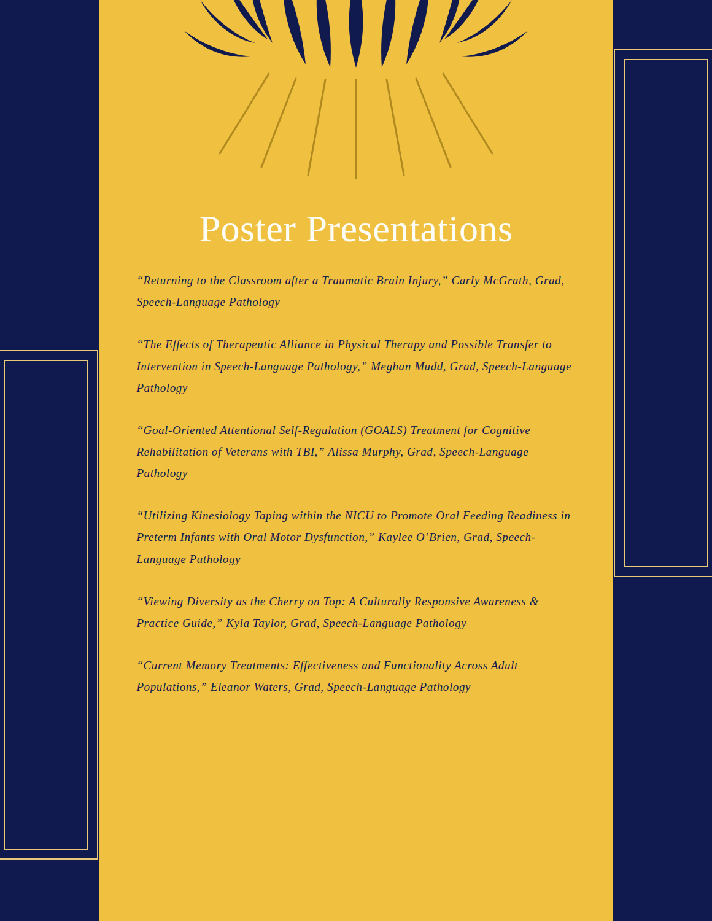Poster Presentations
“Returning to the Classroom after a Traumatic Brain Injury,” Carly McGrath, Grad, Speech-Language Pathology
“The Effects of Therapeutic Alliance in Physical Therapy and Possible Transfer to Intervention in Speech-Language Pathology,” Meghan Mudd, Grad, Speech-Language Pathology
“Goal-Oriented Attentional Self-Regulation (GOALS) Treatment for Cognitive Rehabilitation of Veterans with TBI,” Alissa Murphy, Grad, Speech-Language Pathology
“Utilizing Kinesiology Taping within the NICU to Promote Oral Feeding Readiness in Preterm Infants with Oral Motor Dysfunction,” Kaylee O’Brien, Grad, Speech-Language Pathology
“Viewing Diversity as the Cherry on Top: A Culturally Responsive Awareness & Practice Guide,” Kyla Taylor, Grad, Speech-Language Pathology
“Current Memory Treatments: Effectiveness and Functionality Across Adult Populations,” Eleanor Waters, Grad, Speech-Language Pathology